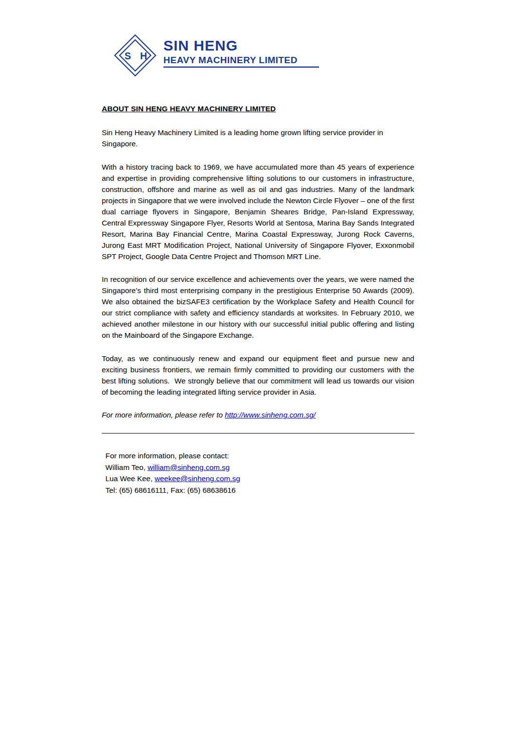S H SIN HENG HEAVY MACHINERY LIMITED
ABOUT SIN HENG HEAVY MACHINERY LIMITED
Sin Heng Heavy Machinery Limited is a leading home grown lifting service provider in Singapore.
With a history tracing back to 1969, we have accumulated more than 45 years of experience and expertise in providing comprehensive lifting solutions to our customers in infrastructure, construction, offshore and marine as well as oil and gas industries. Many of the landmark projects in Singapore that we were involved include the Newton Circle Flyover – one of the first dual carriage flyovers in Singapore, Benjamin Sheares Bridge, Pan-Island Expressway, Central Expressway Singapore Flyer, Resorts World at Sentosa, Marina Bay Sands Integrated Resort, Marina Bay Financial Centre, Marina Coastal Expressway, Jurong Rock Caverns, Jurong East MRT Modification Project, National University of Singapore Flyover, Exxonmobil SPT Project, Google Data Centre Project and Thomson MRT Line.
In recognition of our service excellence and achievements over the years, we were named the Singapore’s third most enterprising company in the prestigious Enterprise 50 Awards (2009). We also obtained the bizSAFE3 certification by the Workplace Safety and Health Council for our strict compliance with safety and efficiency standards at worksites. In February 2010, we achieved another milestone in our history with our successful initial public offering and listing on the Mainboard of the Singapore Exchange.
Today, as we continuously renew and expand our equipment fleet and pursue new and exciting business frontiers, we remain firmly committed to providing our customers with the best lifting solutions. We strongly believe that our commitment will lead us towards our vision of becoming the leading integrated lifting service provider in Asia.
For more information, please refer to http://www.sinheng.com.sg/
For more information, please contact:
William Teo, william@sinheng.com.sg
Lua Wee Kee, weekee@sinheng.com.sg
Tel: (65) 68616111, Fax: (65) 68638616